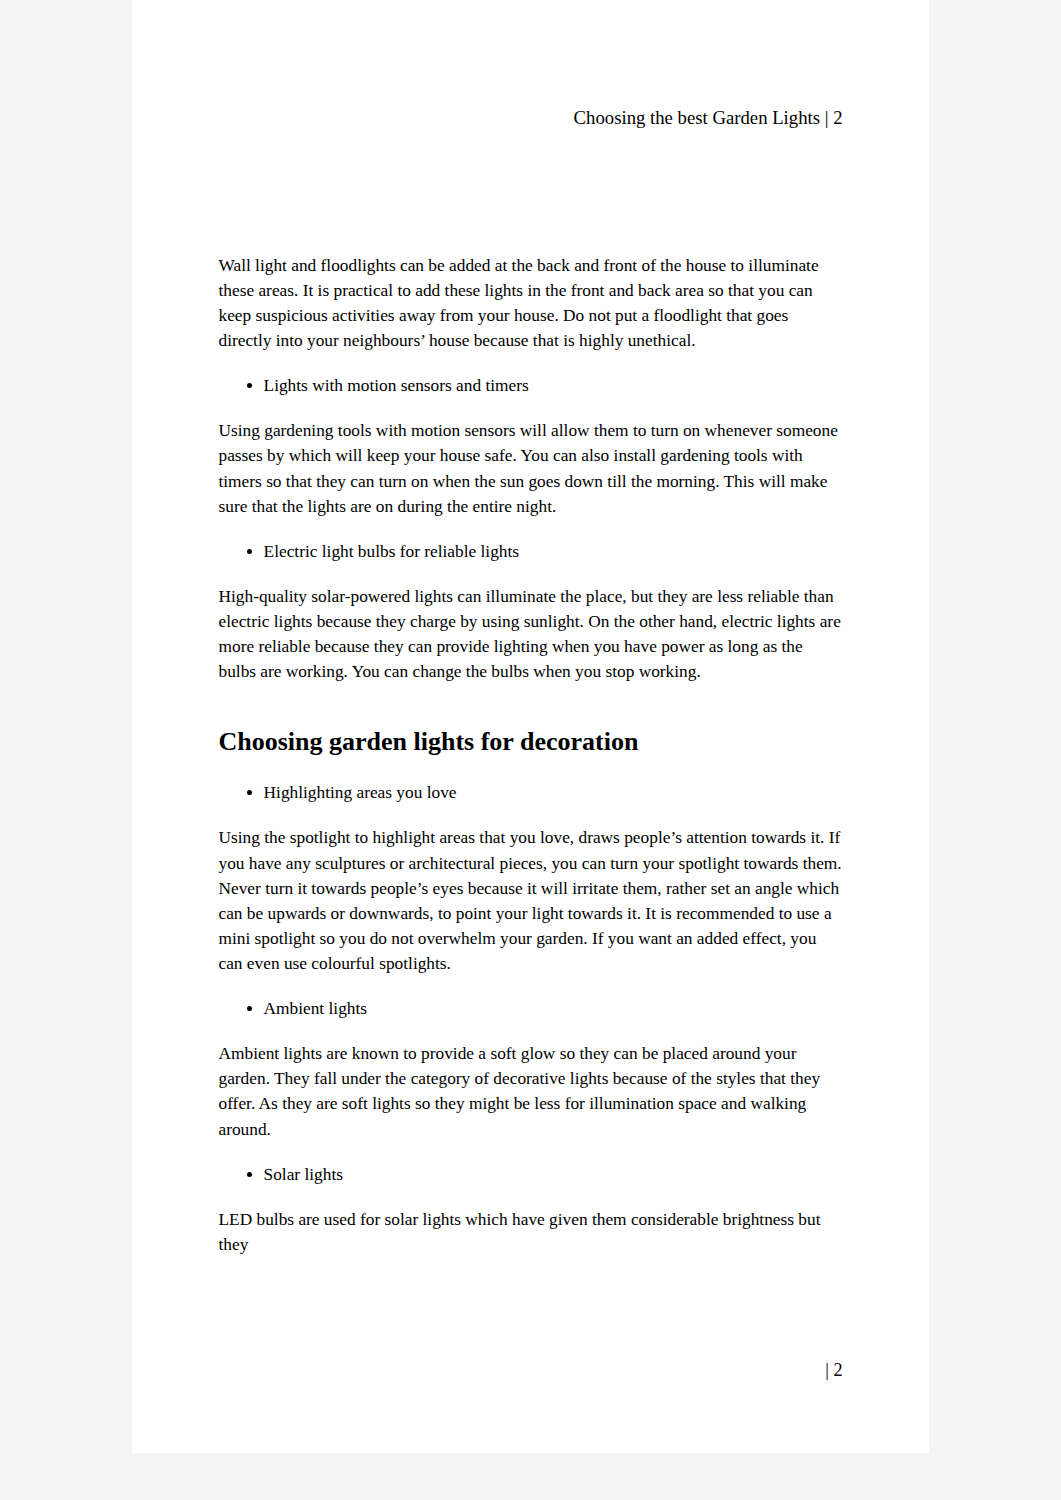Choosing the best Garden Lights | 2
Wall light and floodlights can be added at the back and front of the house to illuminate these areas. It is practical to add these lights in the front and back area so that you can keep suspicious activities away from your house. Do not put a floodlight that goes directly into your neighbours’ house because that is highly unethical.
Lights with motion sensors and timers
Using gardening tools with motion sensors will allow them to turn on whenever someone passes by which will keep your house safe. You can also install gardening tools with timers so that they can turn on when the sun goes down till the morning. This will make sure that the lights are on during the entire night.
Electric light bulbs for reliable lights
High-quality solar-powered lights can illuminate the place, but they are less reliable than electric lights because they charge by using sunlight. On the other hand, electric lights are more reliable because they can provide lighting when you have power as long as the bulbs are working. You can change the bulbs when you stop working.
Choosing garden lights for decoration
Highlighting areas you love
Using the spotlight to highlight areas that you love, draws people’s attention towards it. If you have any sculptures or architectural pieces, you can turn your spotlight towards them. Never turn it towards people’s eyes because it will irritate them, rather set an angle which can be upwards or downwards, to point your light towards it. It is recommended to use a mini spotlight so you do not overwhelm your garden. If you want an added effect, you can even use colourful spotlights.
Ambient lights
Ambient lights are known to provide a soft glow so they can be placed around your garden. They fall under the category of decorative lights because of the styles that they offer. As they are soft lights so they might be less for illumination space and walking around.
Solar lights
LED bulbs are used for solar lights which have given them considerable brightness but they
| 2